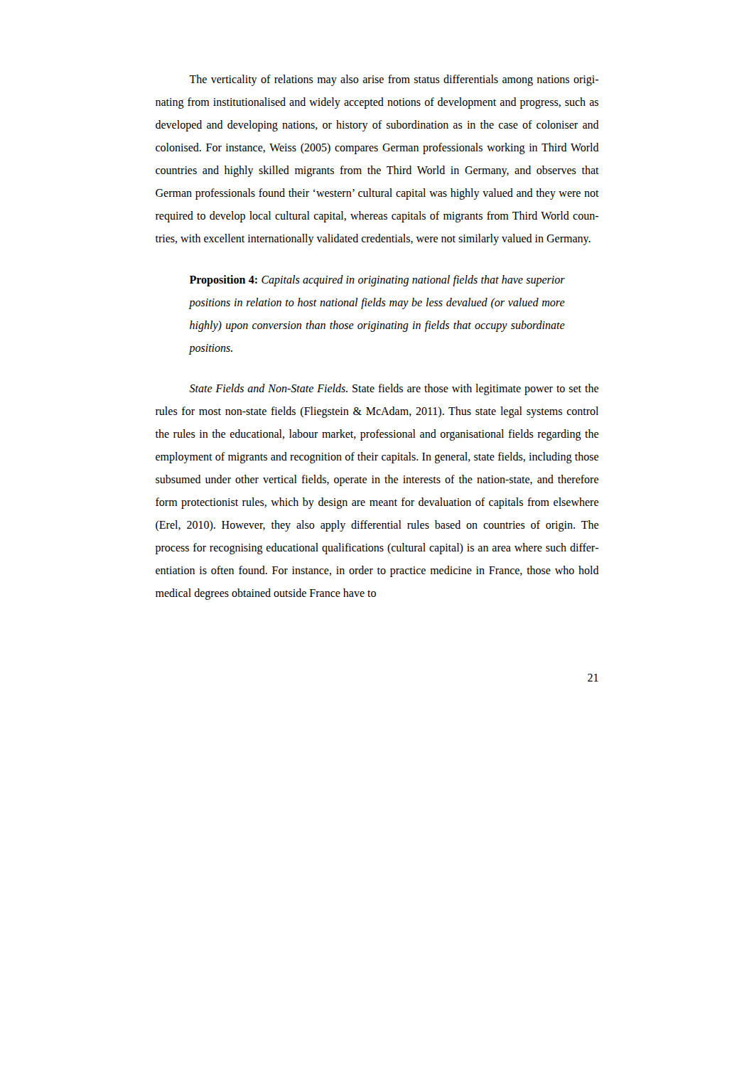The verticality of relations may also arise from status differentials among nations originating from institutionalised and widely accepted notions of development and progress, such as developed and developing nations, or history of subordination as in the case of coloniser and colonised. For instance, Weiss (2005) compares German professionals working in Third World countries and highly skilled migrants from the Third World in Germany, and observes that German professionals found their ‘western’ cultural capital was highly valued and they were not required to develop local cultural capital, whereas capitals of migrants from Third World countries, with excellent internationally validated credentials, were not similarly valued in Germany.
Proposition 4: Capitals acquired in originating national fields that have superior positions in relation to host national fields may be less devalued (or valued more highly) upon conversion than those originating in fields that occupy subordinate positions.
State Fields and Non-State Fields. State fields are those with legitimate power to set the rules for most non-state fields (Fliegstein & McAdam, 2011). Thus state legal systems control the rules in the educational, labour market, professional and organisational fields regarding the employment of migrants and recognition of their capitals. In general, state fields, including those subsumed under other vertical fields, operate in the interests of the nation-state, and therefore form protectionist rules, which by design are meant for devaluation of capitals from elsewhere (Erel, 2010). However, they also apply differential rules based on countries of origin. The process for recognising educational qualifications (cultural capital) is an area where such differentiation is often found. For instance, in order to practice medicine in France, those who hold medical degrees obtained outside France have to
21